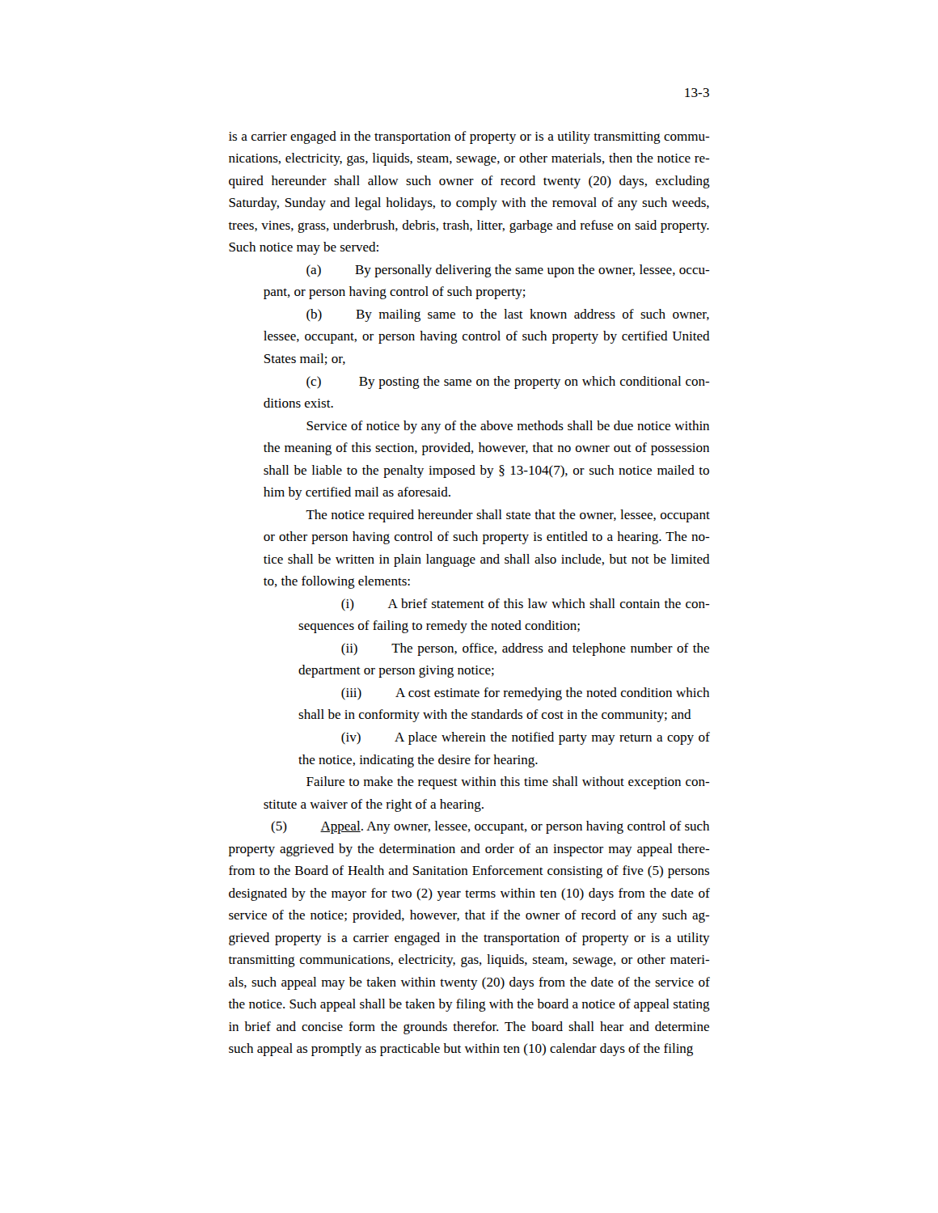13-3
is a carrier engaged in the transportation of property or is a utility transmitting communications, electricity, gas, liquids, steam, sewage, or other materials, then the notice required hereunder shall allow such owner of record twenty (20) days, excluding Saturday, Sunday and legal holidays, to comply with the removal of any such weeds, trees, vines, grass, underbrush, debris, trash, litter, garbage and refuse on said property. Such notice may be served:
(a) By personally delivering the same upon the owner, lessee, occupant, or person having control of such property;
(b) By mailing same to the last known address of such owner, lessee, occupant, or person having control of such property by certified United States mail; or,
(c) By posting the same on the property on which conditional conditions exist.
Service of notice by any of the above methods shall be due notice within the meaning of this section, provided, however, that no owner out of possession shall be liable to the penalty imposed by § 13-104(7), or such notice mailed to him by certified mail as aforesaid.
The notice required hereunder shall state that the owner, lessee, occupant or other person having control of such property is entitled to a hearing. The notice shall be written in plain language and shall also include, but not be limited to, the following elements:
(i) A brief statement of this law which shall contain the consequences of failing to remedy the noted condition;
(ii) The person, office, address and telephone number of the department or person giving notice;
(iii) A cost estimate for remedying the noted condition which shall be in conformity with the standards of cost in the community; and
(iv) A place wherein the notified party may return a copy of the notice, indicating the desire for hearing.
Failure to make the request within this time shall without exception constitute a waiver of the right of a hearing.
(5) Appeal. Any owner, lessee, occupant, or person having control of such property aggrieved by the determination and order of an inspector may appeal therefrom to the Board of Health and Sanitation Enforcement consisting of five (5) persons designated by the mayor for two (2) year terms within ten (10) days from the date of service of the notice; provided, however, that if the owner of record of any such aggrieved property is a carrier engaged in the transportation of property or is a utility transmitting communications, electricity, gas, liquids, steam, sewage, or other materials, such appeal may be taken within twenty (20) days from the date of the service of the notice. Such appeal shall be taken by filing with the board a notice of appeal stating in brief and concise form the grounds therefor. The board shall hear and determine such appeal as promptly as practicable but within ten (10) calendar days of the filing